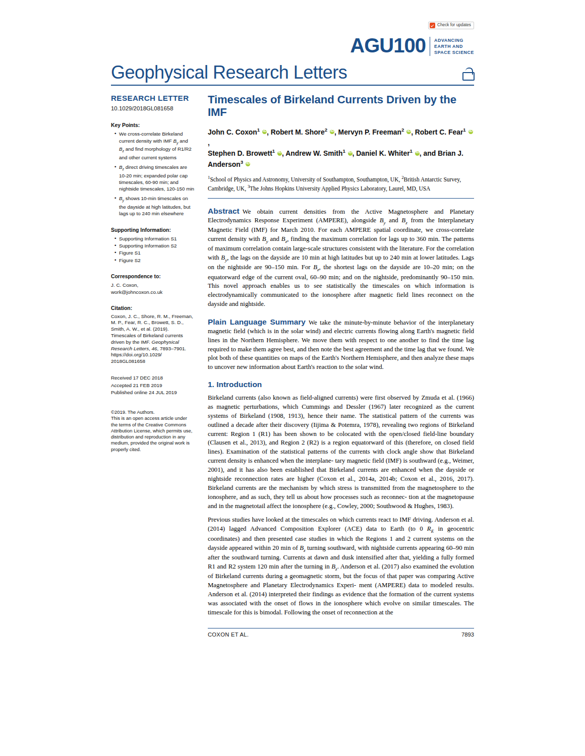Check for updates
AGU100
Advancing
Earth and
Space Science
Geophysical Research Letters
RESEARCH LETTER
10.1029/2018GL081658
Key Points:
We cross-correlate Birkeland current density with IMF By and Bz and find morphology of R1/R2 and other current systems
Bz direct driving timescales are 10-20 min; expanded polar cap timescales, 60-90 min; and nightside timescales, 120-150 min
By shows 10-min timescales on the dayside at high latitudes, but lags up to 240 min elsewhere
Supporting Information:
Supporting Information S1
Supporting Information S2
Figure S1
Figure S2
Correspondence to:
J. C. Coxon,
work@johncoxon.co.uk
Citation:
Coxon, J. C., Shore, R. M., Freeman, M. P., Fear, R. C., Browett, S. D., Smith, A. W., et al. (2019). Timescales of Birkeland currents driven by the IMF. Geophysical Research Letters, 46, 7893–7901. https://doi.org/10.1029/ 2018GL081658
Received 17 DEC 2018
Accepted 21 FEB 2019
Published online 24 JUL 2019
©2019. The Authors.
This is an open access article under the terms of the Creative Commons Attribution License, which permits use, distribution and reproduction in any medium, provided the original work is properly cited.
Timescales of Birkeland Currents Driven by the IMF
John C. Coxon1 , Robert M. Shore2 , Mervyn P. Freeman2 , Robert C. Fear1 ,
Stephen D. Browett1 , Andrew W. Smith1 , Daniel K. Whiter1 , and Brian J. Anderson3
1School of Physics and Astronomy, University of Southampton, Southampton, UK, 2British Antarctic Survey, Cambridge, UK, 3The Johns Hopkins University Applied Physics Laboratory, Laurel, MD, USA
Abstract We obtain current densities from the Active Magnetosphere and Planetary Electrodynamics Response Experiment (AMPERE), alongside By and Bz from the Interplanetary Magnetic Field (IMF) for March 2010. For each AMPERE spatial coordinate, we cross-correlate current density with By and Bz, finding the maximum correlation for lags up to 360 min. The patterns of maximum correlation contain large-scale structures consistent with the literature. For the correlation with By, the lags on the dayside are 10 min at high latitudes but up to 240 min at lower latitudes. Lags on the nightside are 90–150 min. For Bz, the shortest lags on the dayside are 10–20 min; on the equatorward edge of the current oval, 60–90 min; and on the nightside, predominantly 90–150 min. This novel approach enables us to see statistically the timescales on which information is electrodynamically communicated to the ionosphere after magnetic field lines reconnect on the dayside and nightside.
Plain Language Summary We take the minute-by-minute behavior of the interplanetary magnetic field (which is in the solar wind) and electric currents flowing along Earth's magnetic field lines in the Northern Hemisphere. We move them with respect to one another to find the time lag required to make them agree best, and then note the best agreement and the time lag that we found. We plot both of these quantities on maps of the Earth's Northern Hemisphere, and then analyze these maps to uncover new information about Earth's reaction to the solar wind.
1. Introduction
Birkeland currents (also known as field-aligned currents) were first observed by Zmuda et al. (1966) as magnetic perturbations, which Cummings and Dessler (1967) later recognized as the current systems of Birkeland (1908, 1913), hence their name. The statistical pattern of the currents was outlined a decade after their discovery (Iijima & Potemra, 1978), revealing two regions of Birkeland current: Region 1 (R1) has been shown to be colocated with the open/closed field-line boundary (Clausen et al., 2013), and Region 2 (R2) is a region equatorward of this (therefore, on closed field lines). Examination of the statistical patterns of the currents with clock angle show that Birkeland current density is enhanced when the interplane- tary magnetic field (IMF) is southward (e.g., Weimer, 2001), and it has also been established that Birkeland currents are enhanced when the dayside or nightside reconnection rates are higher (Coxon et al., 2014a, 2014b; Coxon et al., 2016, 2017). Birkeland currents are the mechanism by which stress is transmitted from the magnetosphere to the ionosphere, and as such, they tell us about how processes such as reconnec- tion at the magnetopause and in the magnetotail affect the ionosphere (e.g., Cowley, 2000; Southwood & Hughes, 1983).
Previous studies have looked at the timescales on which currents react to IMF driving. Anderson et al. (2014) lagged Advanced Composition Explorer (ACE) data to Earth (to 0 RE in geocentric coordinates) and then presented case studies in which the Regions 1 and 2 current systems on the dayside appeared within 20 min of Bz turning southward, with nightside currents appearing 60–90 min after the southward turning. Currents at dawn and dusk intensified after that, yielding a fully formed R1 and R2 system 120 min after the turning in Bz. Anderson et al. (2017) also examined the evolution of Birkeland currents during a geomagnetic storm, but the focus of that paper was comparing Active Magnetosphere and Planetary Electrodynamics Experi- ment (AMPERE) data to modeled results. Anderson et al. (2014) interpreted their findings as evidence that the formation of the current systems was associated with the onset of flows in the ionosphere which evolve on similar timescales. The timescale for this is bimodal. Following the onset of reconnection at the
COXON ET AL.
7893